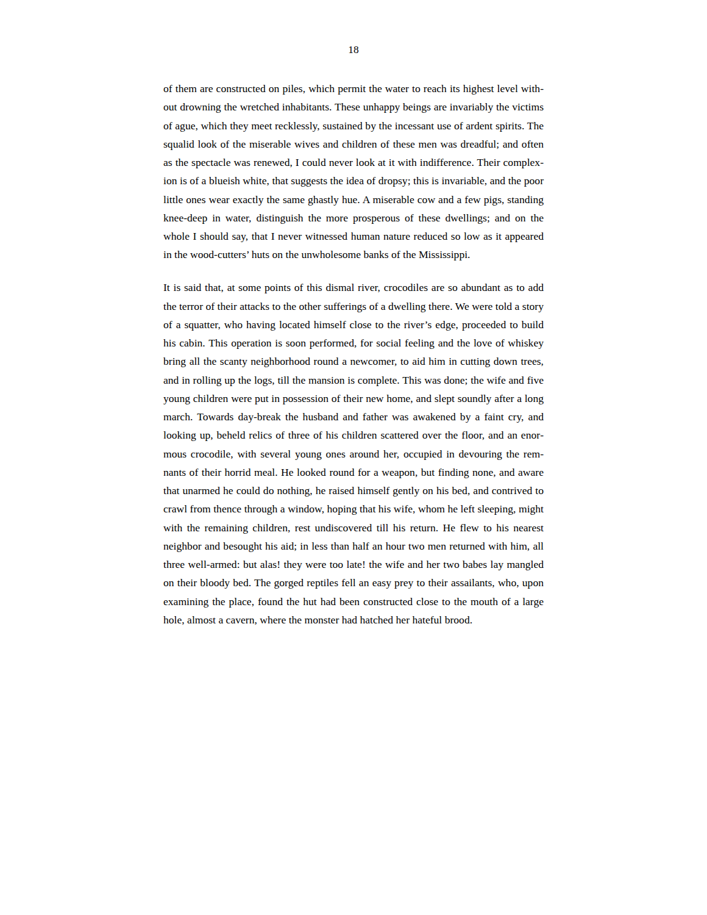18
of them are constructed on piles, which permit the water to reach its highest level without drowning the wretched inhabitants. These unhappy beings are invariably the victims of ague, which they meet recklessly, sustained by the incessant use of ardent spirits. The squalid look of the miserable wives and children of these men was dreadful; and often as the spectacle was renewed, I could never look at it with indifference. Their complexion is of a blueish white, that suggests the idea of dropsy; this is invariable, and the poor little ones wear exactly the same ghastly hue. A miserable cow and a few pigs, standing knee-deep in water, distinguish the more prosperous of these dwellings; and on the whole I should say, that I never witnessed human nature reduced so low as it appeared in the wood-cutters’ huts on the unwholesome banks of the Mississippi.
It is said that, at some points of this dismal river, crocodiles are so abundant as to add the terror of their attacks to the other sufferings of a dwelling there. We were told a story of a squatter, who having located himself close to the river’s edge, proceeded to build his cabin. This operation is soon performed, for social feeling and the love of whiskey bring all the scanty neighborhood round a newcomer, to aid him in cutting down trees, and in rolling up the logs, till the mansion is complete. This was done; the wife and five young children were put in possession of their new home, and slept soundly after a long march. Towards day-break the husband and father was awakened by a faint cry, and looking up, beheld relics of three of his children scattered over the floor, and an enormous crocodile, with several young ones around her, occupied in devouring the remnants of their horrid meal. He looked round for a weapon, but finding none, and aware that unarmed he could do nothing, he raised himself gently on his bed, and contrived to crawl from thence through a window, hoping that his wife, whom he left sleeping, might with the remaining children, rest undiscovered till his return. He flew to his nearest neighbor and besought his aid; in less than half an hour two men returned with him, all three well-armed: but alas! they were too late! the wife and her two babes lay mangled on their bloody bed. The gorged reptiles fell an easy prey to their assailants, who, upon examining the place, found the hut had been constructed close to the mouth of a large hole, almost a cavern, where the monster had hatched her hateful brood.